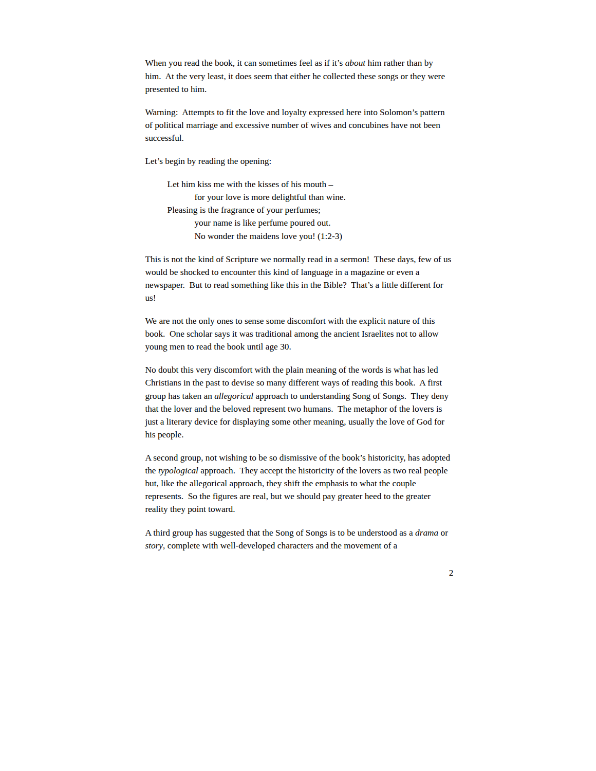When you read the book, it can sometimes feel as if it’s about him rather than by him. At the very least, it does seem that either he collected these songs or they were presented to him.
Warning: Attempts to fit the love and loyalty expressed here into Solomon’s pattern of political marriage and excessive number of wives and concubines have not been successful.
Let’s begin by reading the opening:
Let him kiss me with the kisses of his mouth –
for your love is more delightful than wine.
Pleasing is the fragrance of your perfumes;
your name is like perfume poured out.
No wonder the maidens love you! (1:2-3)
This is not the kind of Scripture we normally read in a sermon! These days, few of us would be shocked to encounter this kind of language in a magazine or even a newspaper. But to read something like this in the Bible? That’s a little different for us!
We are not the only ones to sense some discomfort with the explicit nature of this book. One scholar says it was traditional among the ancient Israelites not to allow young men to read the book until age 30.
No doubt this very discomfort with the plain meaning of the words is what has led Christians in the past to devise so many different ways of reading this book. A first group has taken an allegorical approach to understanding Song of Songs. They deny that the lover and the beloved represent two humans. The metaphor of the lovers is just a literary device for displaying some other meaning, usually the love of God for his people.
A second group, not wishing to be so dismissive of the book’s historicity, has adopted the typological approach. They accept the historicity of the lovers as two real people but, like the allegorical approach, they shift the emphasis to what the couple represents. So the figures are real, but we should pay greater heed to the greater reality they point toward.
A third group has suggested that the Song of Songs is to be understood as a drama or story, complete with well-developed characters and the movement of a
2